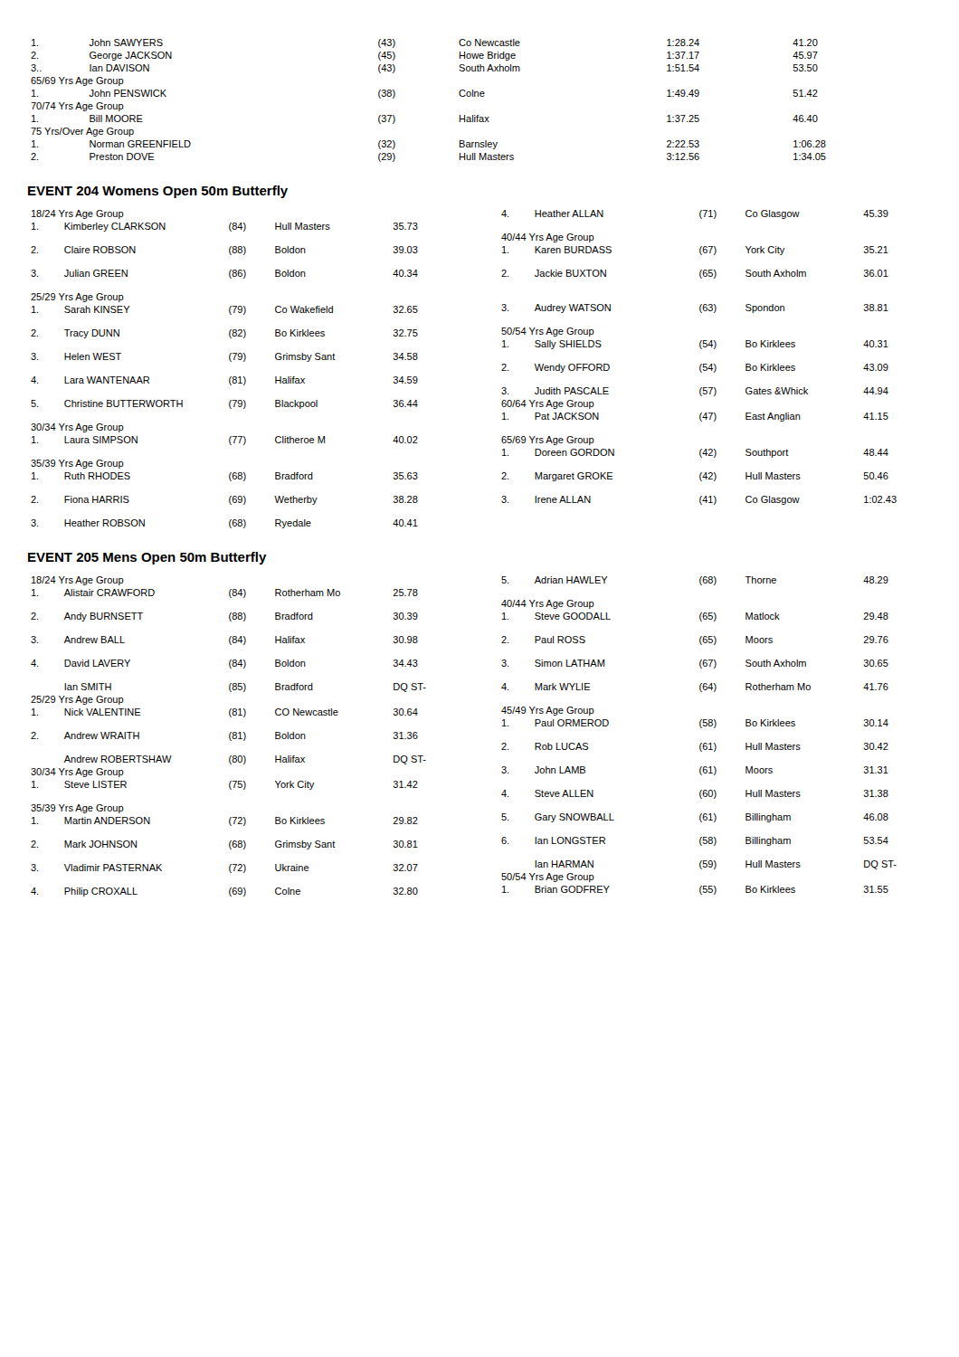| 1. | John SAWYERS | (43) | Co Newcastle | 1:28.24 | 41.20 |
| 2. | George JACKSON | (45) | Howe Bridge | 1:37.17 | 45.97 |
| 3.. | Ian DAVISON | (43) | South Axholm | 1:51.54 | 53.50 |
| 65/69 Yrs Age Group |
| 1. | John PENSWICK | (38) | Colne | 1:49.49 | 51.42 |
| 70/74 Yrs Age Group |
| 1. | Bill MOORE | (37) | Halifax | 1:37.25 | 46.40 |
| 75 Yrs/Over Age Group |
| 1. | Norman GREENFIELD | (32) | Barnsley | 2:22.53 | 1:06.28 |
| 2. | Preston DOVE | (29) | Hull Masters | 3:12.56 | 1:34.05 |
EVENT 204 Womens Open 50m Butterfly
| 18/24 Yrs Age Group |
| 1. | Kimberley CLARKSON | (84) | Hull Masters | 35.73 |
| 2. | Claire ROBSON | (88) | Boldon | 39.03 |
| 3. | Julian GREEN | (86) | Boldon | 40.34 |
| 25/29 Yrs Age Group |
| 1. | Sarah KINSEY | (79) | Co Wakefield | 32.65 |
| 2. | Tracy DUNN | (82) | Bo Kirklees | 32.75 |
| 3. | Helen WEST | (79) | Grimsby Sant | 34.58 |
| 4. | Lara WANTENAAR | (81) | Halifax | 34.59 |
| 5. | Christine BUTTERWORTH | (79) | Blackpool | 36.44 |
| 30/34 Yrs Age Group |
| 1. | Laura SIMPSON | (77) | Clitheroe M | 40.02 |
| 35/39 Yrs Age Group |
| 1. | Ruth RHODES | (68) | Bradford | 35.63 |
| 2. | Fiona HARRIS | (69) | Wetherby | 38.28 |
| 3. | Heather ROBSON | (68) | Ryedale | 40.41 |
| 4. | Heather ALLAN | (71) | Co Glasgow | 45.39 |
| 40/44 Yrs Age Group |
| 1. | Karen BURDASS | (67) | York City | 35.21 |
| 2. | Jackie BUXTON | (65) | South Axholm | 36.01 |
| 3. | Audrey WATSON | (63) | Spondon | 38.81 |
| 50/54 Yrs Age Group |
| 1. | Sally SHIELDS | (54) | Bo Kirklees | 40.31 |
| 2. | Wendy OFFORD | (54) | Bo Kirklees | 43.09 |
| 3. | Judith PASCALE | (57) | Gates &Whick | 44.94 |
| 60/64 Yrs Age Group |
| 1. | Pat JACKSON | (47) | East Anglian | 41.15 |
| 65/69 Yrs Age Group |
| 1. | Doreen GORDON | (42) | Southport | 48.44 |
| 2. | Margaret GROKE | (42) | Hull Masters | 50.46 |
| 3. | Irene ALLAN | (41) | Co Glasgow | 1:02.43 |
EVENT 205 Mens Open 50m Butterfly
| 18/24 Yrs Age Group |
| 1. | Alistair CRAWFORD | (84) | Rotherham Mo | 25.78 |
| 2. | Andy BURNSETT | (88) | Bradford | 30.39 |
| 3. | Andrew BALL | (84) | Halifax | 30.98 |
| 4. | David LAVERY | (84) | Boldon | 34.43 |
| | Ian SMITH | (85) | Bradford | DQ ST- |
| 25/29 Yrs Age Group |
| 1. | Nick VALENTINE | (81) | CO Newcastle | 30.64 |
| 2. | Andrew WRAITH | (81) | Boldon | 31.36 |
| | Andrew ROBERTSHAW | (80) | Halifax | DQ ST- |
| 30/34 Yrs Age Group |
| 1. | Steve LISTER | (75) | York City | 31.42 |
| 35/39 Yrs Age Group |
| 1. | Martin ANDERSON | (72) | Bo Kirklees | 29.82 |
| 2. | Mark JOHNSON | (68) | Grimsby Sant | 30.81 |
| 3. | Vladimir PASTERNAK | (72) | Ukraine | 32.07 |
| 4. | Philip CROXALL | (69) | Colne | 32.80 |
| 5. | Adrian HAWLEY | (68) | Thorne | 48.29 |
| 40/44 Yrs Age Group |
| 1. | Steve GOODALL | (65) | Matlock | 29.48 |
| 2. | Paul ROSS | (65) | Moors | 29.76 |
| 3. | Simon LATHAM | (67) | South Axholm | 30.65 |
| 4. | Mark WYLIE | (64) | Rotherham Mo | 41.76 |
| 45/49 Yrs Age Group |
| 1. | Paul ORMEROD | (58) | Bo Kirklees | 30.14 |
| 2. | Rob LUCAS | (61) | Hull Masters | 30.42 |
| 3. | John LAMB | (61) | Moors | 31.31 |
| 4. | Steve ALLEN | (60) | Hull Masters | 31.38 |
| 5. | Gary SNOWBALL | (61) | Billingham | 46.08 |
| 6. | Ian LONGSTER | (58) | Billingham | 53.54 |
| | Ian HARMAN | (59) | Hull Masters | DQ ST- |
| 50/54 Yrs Age Group |
| 1. | Brian GODFREY | (55) | Bo Kirklees | 31.55 |